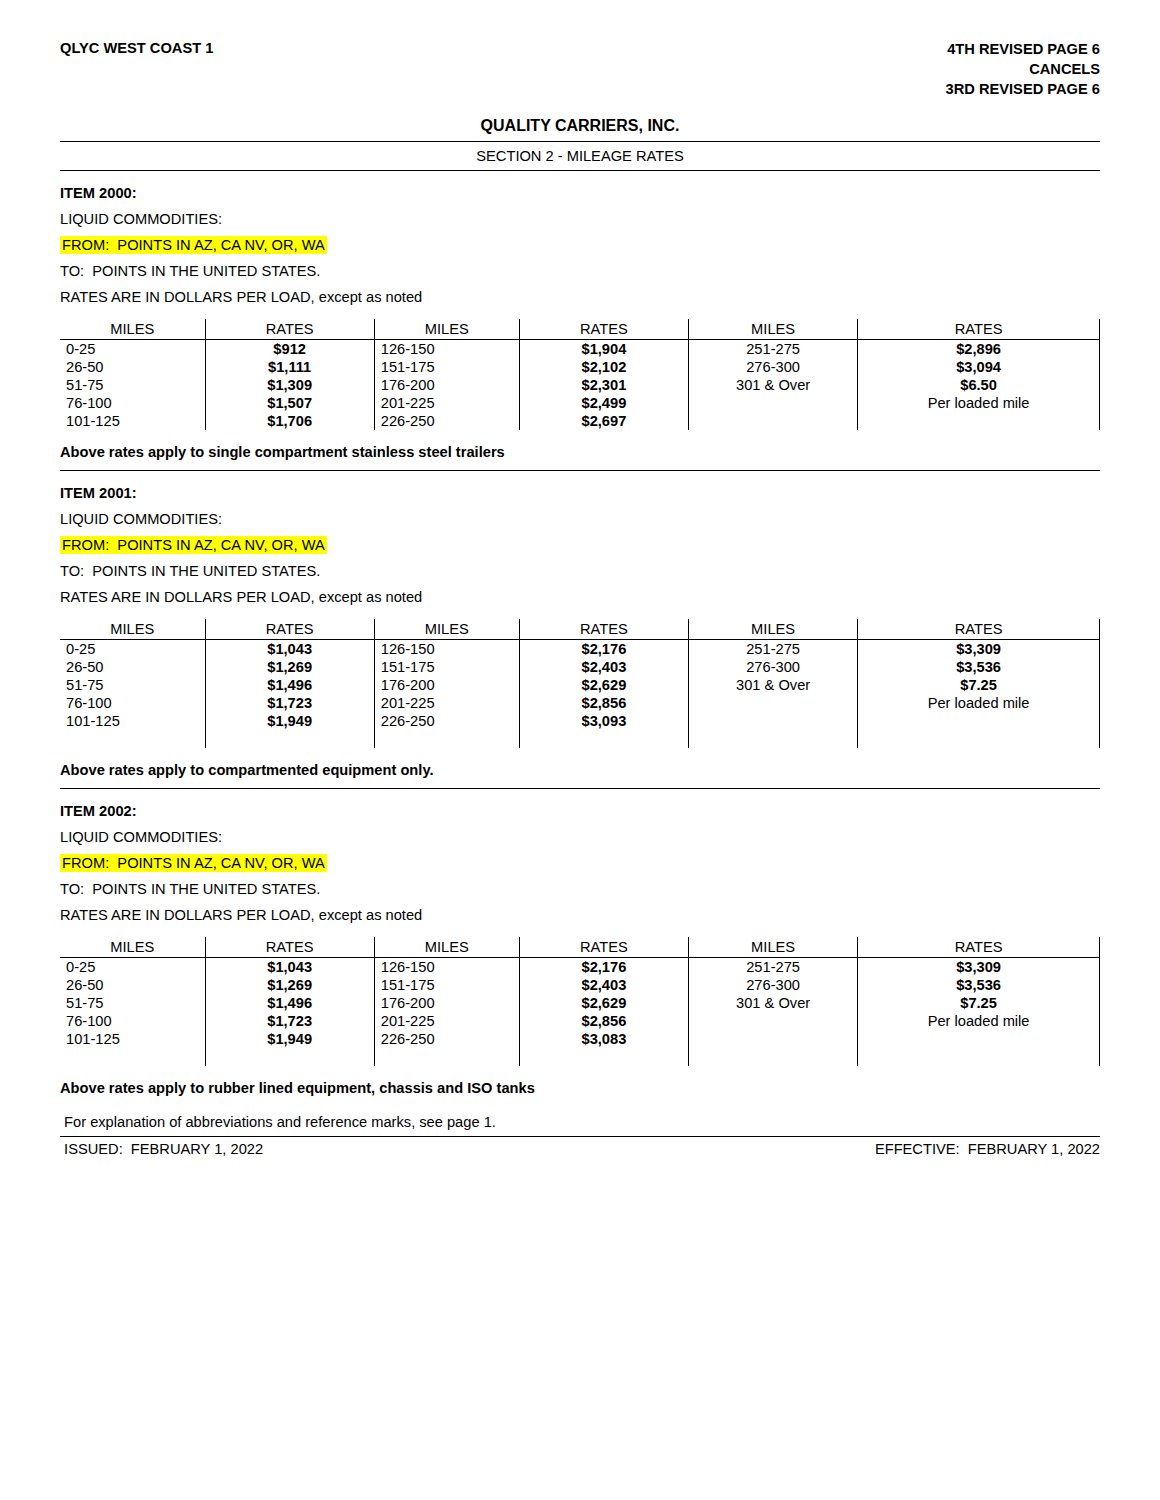QLYC WEST COAST 1
4TH REVISED PAGE 6
CANCELS
3RD REVISED PAGE 6
QUALITY CARRIERS, INC.
SECTION 2 - MILEAGE RATES
ITEM 2000:
LIQUID COMMODITIES:
FROM: POINTS IN AZ, CA NV, OR, WA
TO: POINTS IN THE UNITED STATES.
RATES ARE IN DOLLARS PER LOAD, except as noted
| MILES | RATES | MILES | RATES | MILES | RATES |
| --- | --- | --- | --- | --- | --- |
| 0-25 | $912 | 126-150 | $1,904 | 251-275 | $2,896 |
| 26-50 | $1,111 | 151-175 | $2,102 | 276-300 | $3,094 |
| 51-75 | $1,309 | 176-200 | $2,301 | 301 & Over | $6.50 |
| 76-100 | $1,507 | 201-225 | $2,499 | | Per loaded mile |
| 101-125 | $1,706 | 226-250 | $2,697 | | |
Above rates apply to single compartment stainless steel trailers
ITEM 2001:
LIQUID COMMODITIES:
FROM: POINTS IN AZ, CA NV, OR, WA
TO: POINTS IN THE UNITED STATES.
RATES ARE IN DOLLARS PER LOAD, except as noted
| MILES | RATES | MILES | RATES | MILES | RATES |
| --- | --- | --- | --- | --- | --- |
| 0-25 | $1,043 | 126-150 | $2,176 | 251-275 | $3,309 |
| 26-50 | $1,269 | 151-175 | $2,403 | 276-300 | $3,536 |
| 51-75 | $1,496 | 176-200 | $2,629 | 301 & Over | $7.25 |
| 76-100 | $1,723 | 201-225 | $2,856 | | Per loaded mile |
| 101-125 | $1,949 | 226-250 | $3,093 | | |
Above rates apply to compartmented equipment only.
ITEM 2002:
LIQUID COMMODITIES:
FROM: POINTS IN AZ, CA NV, OR, WA
TO: POINTS IN THE UNITED STATES.
RATES ARE IN DOLLARS PER LOAD, except as noted
| MILES | RATES | MILES | RATES | MILES | RATES |
| --- | --- | --- | --- | --- | --- |
| 0-25 | $1,043 | 126-150 | $2,176 | 251-275 | $3,309 |
| 26-50 | $1,269 | 151-175 | $2,403 | 276-300 | $3,536 |
| 51-75 | $1,496 | 176-200 | $2,629 | 301 & Over | $7.25 |
| 76-100 | $1,723 | 201-225 | $2,856 | | Per loaded mile |
| 101-125 | $1,949 | 226-250 | $3,083 | | |
Above rates apply to rubber lined equipment, chassis and ISO tanks
For explanation of abbreviations and reference marks, see page 1.
ISSUED: FEBRUARY 1, 2022
EFFECTIVE: FEBRUARY 1, 2022